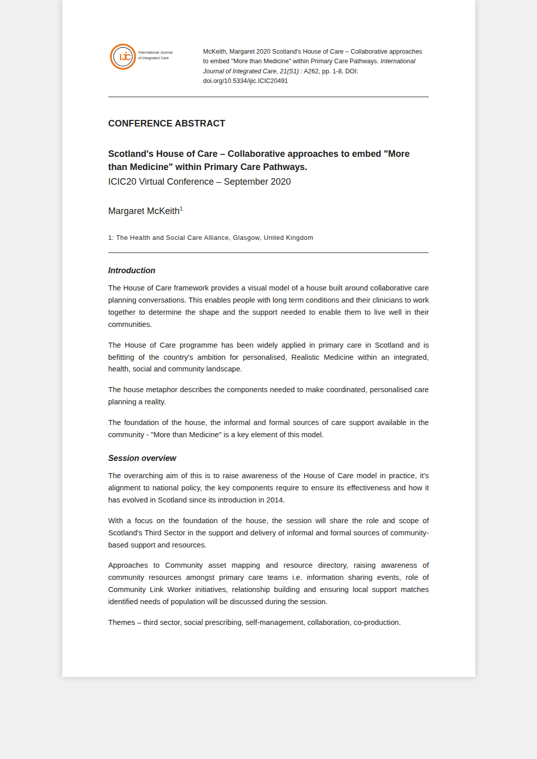IJ C International Journal of Integrated Care
McKeith, Margaret 2020 Scotland's House of Care – Collaborative approaches to embed "More than Medicine" within Primary Care Pathways. International Journal of Integrated Care, 21(S1) : A262, pp. 1-8, DOI: doi.org/10.5334/ijic.ICIC20491
CONFERENCE ABSTRACT
Scotland's House of Care – Collaborative approaches to embed "More than Medicine" within Primary Care Pathways.
ICIC20 Virtual Conference – September 2020
Margaret McKeith1
1: The Health and Social Care Alliance, Glasgow, United Kingdom
Introduction
The House of Care framework provides a visual model of a house built around collaborative care planning conversations. This enables people with long term conditions and their clinicians to work together to determine the shape and the support needed to enable them to live well in their communities.
The House of Care programme has been widely applied in primary care in Scotland and is befitting of the country's ambition for personalised, Realistic Medicine within an integrated, health, social and community landscape.
The house metaphor describes the components needed to make coordinated, personalised care planning a reality.
The foundation of the house, the informal and formal sources of care support available in the community - "More than Medicine" is a key element of this model.
Session overview
The overarching aim of this is to raise awareness of the House of Care model in practice, it's alignment to national policy, the key components require to ensure its effectiveness and how it has evolved in Scotland since its introduction in 2014.
With a focus on the foundation of the house, the session will share the role and scope of Scotland's Third Sector in the support and delivery of informal and formal sources of community-based support and resources.
Approaches to Community asset mapping and resource directory, raising awareness of community resources amongst primary care teams i.e. information sharing events, role of Community Link Worker initiatives, relationship building and ensuring local support matches identified needs of population will be discussed during the session.
Themes – third sector, social prescribing, self-management, collaboration, co-production.